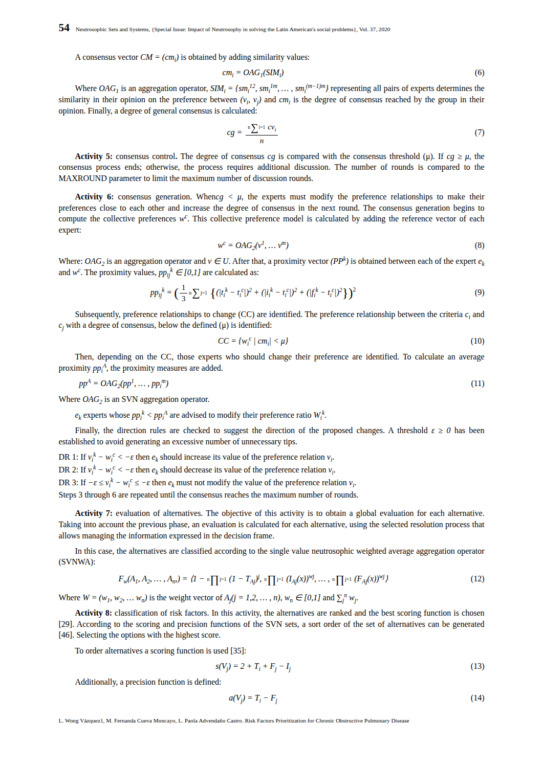54 Neutrosophic Sets and Systems, {Special Issue: Impact of Neutrosophy in solving the Latin American's social problems}, Vol. 37, 2020
A consensus vector CM = (cmi) is obtained by adding similarity values:
cmi = OAG1(SIMi) (6)
Where OAG1 is an aggregation operator, SIMi = {smi12, smi1m, … , smi(m−1)m} representing all pairs of experts determines the similarity in their opinion on the preference between (vi, vj) and cmi is the degree of consensus reached by the group in their opinion. Finally, a degree of general consensus is calculated:
cg = n∑i=1 cvi n (7)
Activity 5: consensus control. The degree of consensus cg is compared with the consensus threshold (μ). If cg ≥ μ, the consensus process ends; otherwise, the process requires additional discussion. The number of rounds is compared to the MAXROUND parameter to limit the maximum number of discussion rounds.
Activity 6: consensus generation. Whencg < μ, the experts must modify the preference relationships to make their preferences close to each other and increase the degree of consensus in the next round. The consensus generation begins to compute the collective preferences wc. This collective preference model is calculated by adding the reference vector of each expert:
wc = OAG2(v1, … vm) (8)
Where: OAG2 is an aggregation operator and v ∈ U. After that, a proximity vector (PPk) is obtained between each of the expert ek and wc. The proximity values, ppijk ∈ [0,1] are calculated as:
ppijk = (13 n∑j=1 {(|tik − tic|)2 + (|iik − tic|)2 + (|fik − tic|)2})2 (9)
Subsequently, preference relationships to change (CC) are identified. The preference relationship between the criteria ci and cj with a degree of consensus, below the defined (μ) is identified:
CC = {wic | cmi| < μ} (10)
Then, depending on the CC, those experts who should change their preference are identified. To calculate an average proximity ppiA, the proximity measures are added.
ppA = OAG2(pp1, … , ppim) (11)
Where OAG2 is an SVN aggregation operator.
ek experts whose ppik < ppiA are advised to modify their preference ratio Wik.
Finally, the direction rules are checked to suggest the direction of the proposed changes. A threshold ε ≥ 0 has been established to avoid generating an excessive number of unnecessary tips.
DR 1: If vik − wic < −ε then ek should increase its value of the preference relation vi.
DR 2: If vik − wic < −ε then ek should decrease its value of the preference relation vi.
DR 3: If −ε ≤ vik − wic ≤ −ε then ek must not modify the value of the preference relation vi.
Steps 3 through 6 are repeated until the consensus reaches the maximum number of rounds.
Activity 7: evaluation of alternatives. The objective of this activity is to obtain a global evaluation for each alternative. Taking into account the previous phase, an evaluation is calculated for each alternative, using the selected resolution process that allows managing the information expressed in the decision frame.
In this case, the alternatives are classified according to the single value neutrosophic weighted average aggregation operator (SVNWA):
Fw(A1, A2, … , An,) = ⟨1 − n∏j=1 (1 − TAj)j, n∏j=1 (IAj(x))wj, … , n∏j=1 (FAj(x))wj⟩ (12)
Where W = (w1, w2, … wn) is the weight vector of Aj(j = 1,2, … , n), wn ∈ [0,1] and ∑jn wj.
Activity 8: classification of risk factors. In this activity, the alternatives are ranked and the best scoring function is chosen [29]. According to the scoring and precision functions of the SVN sets, a sort order of the set of alternatives can be generated [46]. Selecting the options with the highest score.
To order alternatives a scoring function is used [35]:
s(Vj) = 2 + Ti + Fj − Ij (13)
Additionally, a precision function is defined:
a(Vj) = Ti − Fj (14)
L. Wong Vázquez1, M. Fernanda Cueva Moncayo, L. Paola Advendaño Castro. Risk Factors Prioritization for Chronic Obstructive Pulmonary Disease